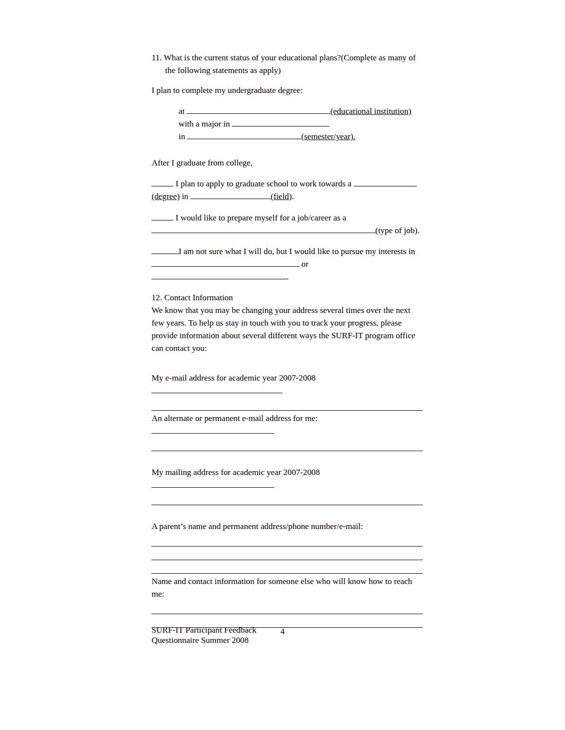11. What is the current status of your educational plans?(Complete as many of the following statements as apply)
I plan to complete my undergraduate degree:
at (educational institution)
with a major in
in (semester/year).
After I graduate from college,
I plan to apply to graduate school to work towards a (degree) in (field).
I would like to prepare myself for a job/career as a (type of job).
I am not sure what I will do, but I would like to pursue my interests in or .
12. Contact Information
We know that you may be changing your address several times over the next few years. To help us stay in touch with you to track your progress, please provide information about several different ways the SURF-IT program office can contact you:
My e-mail address for academic year 2007-2008
An alternate or permanent e-mail address for me:
My mailing address for academic year 2007-2008
A parent’s name and permanent address/phone number/e-mail:
Name and contact information for someone else who will know how to reach me:
SURF-IT Participant Feedback
Questionnaire Summer 2008
4